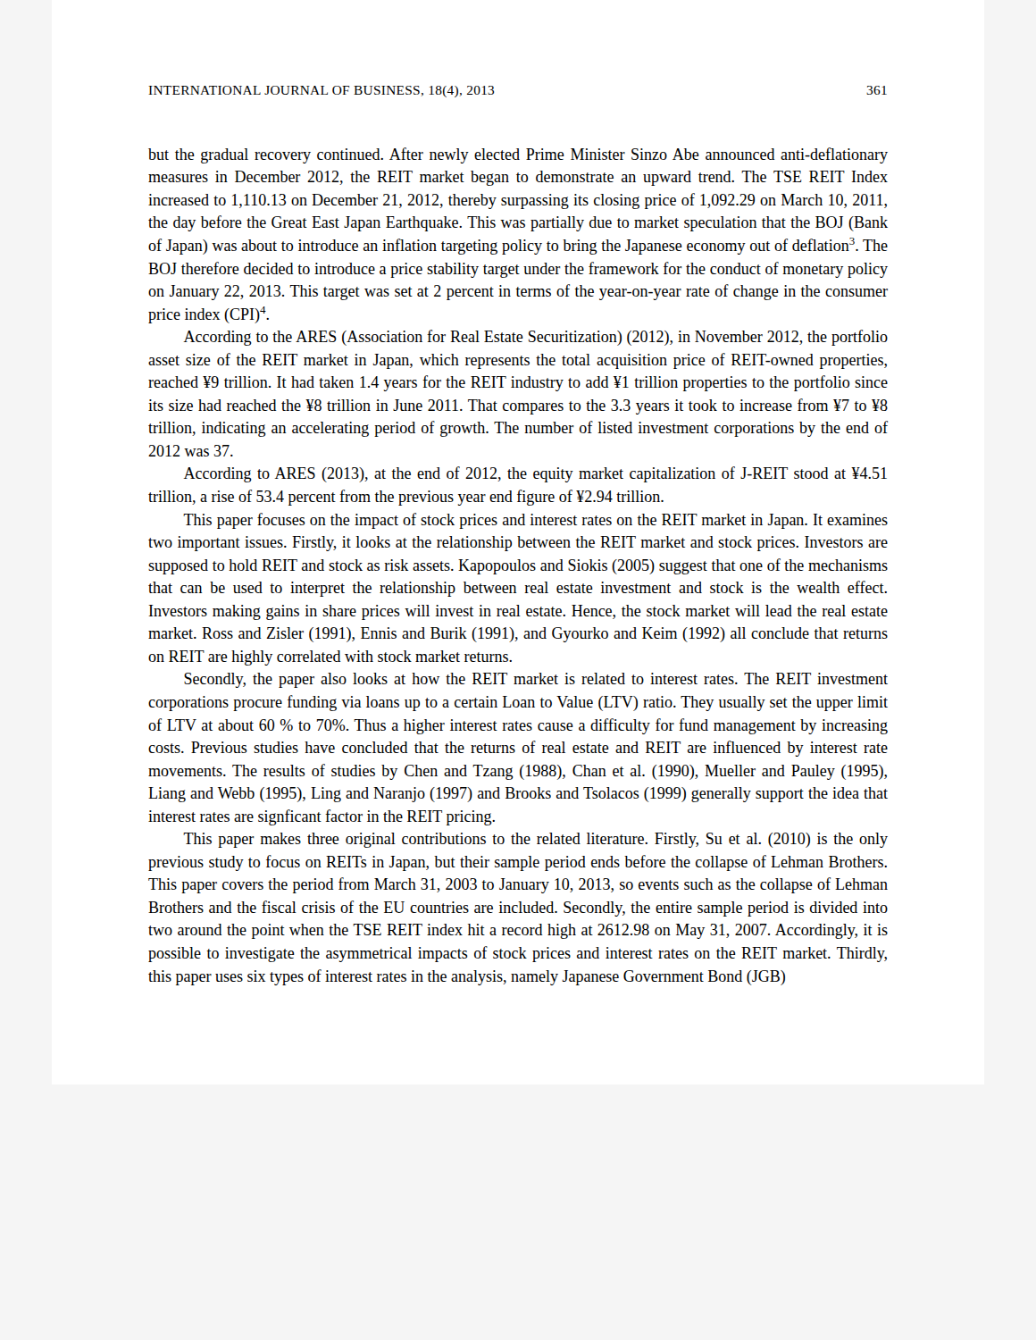International Journal of Business, 18(4), 2013 361
but the gradual recovery continued. After newly elected Prime Minister Sinzo Abe announced anti-deflationary measures in December 2012, the REIT market began to demonstrate an upward trend. The TSE REIT Index increased to 1,110.13 on December 21, 2012, thereby surpassing its closing price of 1,092.29 on March 10, 2011, the day before the Great East Japan Earthquake. This was partially due to market speculation that the BOJ (Bank of Japan) was about to introduce an inflation targeting policy to bring the Japanese economy out of deflation3. The BOJ therefore decided to introduce a price stability target under the framework for the conduct of monetary policy on January 22, 2013. This target was set at 2 percent in terms of the year-on-year rate of change in the consumer price index (CPI)4.
According to the ARES (Association for Real Estate Securitization) (2012), in November 2012, the portfolio asset size of the REIT market in Japan, which represents the total acquisition price of REIT-owned properties, reached ¥9 trillion. It had taken 1.4 years for the REIT industry to add ¥1 trillion properties to the portfolio since its size had reached the ¥8 trillion in June 2011. That compares to the 3.3 years it took to increase from ¥7 to ¥8 trillion, indicating an accelerating period of growth. The number of listed investment corporations by the end of 2012 was 37.
According to ARES (2013), at the end of 2012, the equity market capitalization of J-REIT stood at ¥4.51 trillion, a rise of 53.4 percent from the previous year end figure of ¥2.94 trillion.
This paper focuses on the impact of stock prices and interest rates on the REIT market in Japan. It examines two important issues. Firstly, it looks at the relationship between the REIT market and stock prices. Investors are supposed to hold REIT and stock as risk assets. Kapopoulos and Siokis (2005) suggest that one of the mechanisms that can be used to interpret the relationship between real estate investment and stock is the wealth effect. Investors making gains in share prices will invest in real estate. Hence, the stock market will lead the real estate market. Ross and Zisler (1991), Ennis and Burik (1991), and Gyourko and Keim (1992) all conclude that returns on REIT are highly correlated with stock market returns.
Secondly, the paper also looks at how the REIT market is related to interest rates. The REIT investment corporations procure funding via loans up to a certain Loan to Value (LTV) ratio. They usually set the upper limit of LTV at about 60 % to 70%. Thus a higher interest rates cause a difficulty for fund management by increasing costs. Previous studies have concluded that the returns of real estate and REIT are influenced by interest rate movements. The results of studies by Chen and Tzang (1988), Chan et al. (1990), Mueller and Pauley (1995), Liang and Webb (1995), Ling and Naranjo (1997) and Brooks and Tsolacos (1999) generally support the idea that interest rates are signficant factor in the REIT pricing.
This paper makes three original contributions to the related literature. Firstly, Su et al. (2010) is the only previous study to focus on REITs in Japan, but their sample period ends before the collapse of Lehman Brothers. This paper covers the period from March 31, 2003 to January 10, 2013, so events such as the collapse of Lehman Brothers and the fiscal crisis of the EU countries are included. Secondly, the entire sample period is divided into two around the point when the TSE REIT index hit a record high at 2612.98 on May 31, 2007. Accordingly, it is possible to investigate the asymmetrical impacts of stock prices and interest rates on the REIT market. Thirdly, this paper uses six types of interest rates in the analysis, namely Japanese Government Bond (JGB)